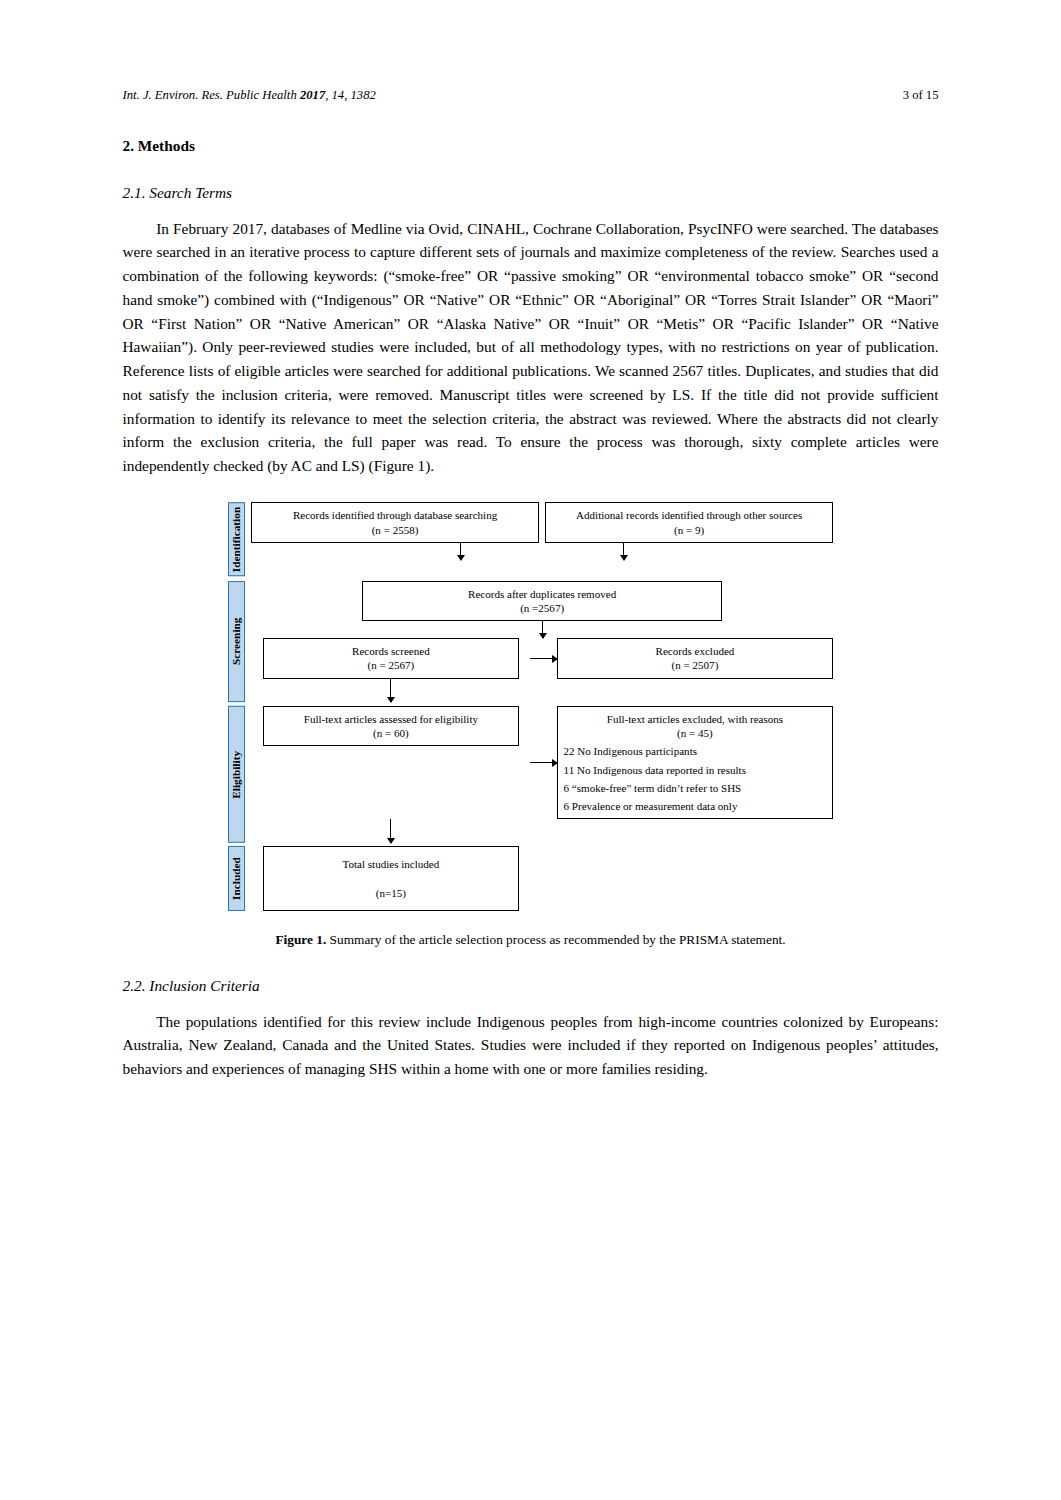Int. J. Environ. Res. Public Health 2017, 14, 1382 3 of 15
2. Methods
2.1. Search Terms
In February 2017, databases of Medline via Ovid, CINAHL, Cochrane Collaboration, PsycINFO were searched. The databases were searched in an iterative process to capture different sets of journals and maximize completeness of the review. Searches used a combination of the following keywords: (“smoke-free” OR “passive smoking” OR “environmental tobacco smoke” OR “second hand smoke”) combined with (“Indigenous” OR “Native” OR “Ethnic” OR “Aboriginal” OR “Torres Strait Islander” OR “Maori” OR “First Nation” OR “Native American” OR “Alaska Native” OR “Inuit” OR “Metis” OR “Pacific Islander” OR “Native Hawaiian”). Only peer-reviewed studies were included, but of all methodology types, with no restrictions on year of publication. Reference lists of eligible articles were searched for additional publications. We scanned 2567 titles. Duplicates, and studies that did not satisfy the inclusion criteria, were removed. Manuscript titles were screened by LS. If the title did not provide sufficient information to identify its relevance to meet the selection criteria, the abstract was reviewed. Where the abstracts did not clearly inform the exclusion criteria, the full paper was read. To ensure the process was thorough, sixty complete articles were independently checked (by AC and LS) (Figure 1).
Identification
Records identified through database searching
(n = 2558)
Additional records identified through other sources
(n = 9)
Screening
Records after duplicates removed
(n =2567)
Records screened
(n = 2567)
Records excluded
(n = 2507)
Eligibility
Full-text articles assessed for eligibility
(n = 60)
Full-text articles excluded, with reasons
(n = 45)
22 No Indigenous participants
11 No Indigenous data reported in results
6 “smoke-free” term didn’t refer to SHS
6 Prevalence or measurement data only
Included
Total studies included
(n=15)
Figure 1. Summary of the article selection process as recommended by the PRISMA statement.
2.2. Inclusion Criteria
The populations identified for this review include Indigenous peoples from high-income countries colonized by Europeans: Australia, New Zealand, Canada and the United States. Studies were included if they reported on Indigenous peoples’ attitudes, behaviors and experiences of managing SHS within a home with one or more families residing.